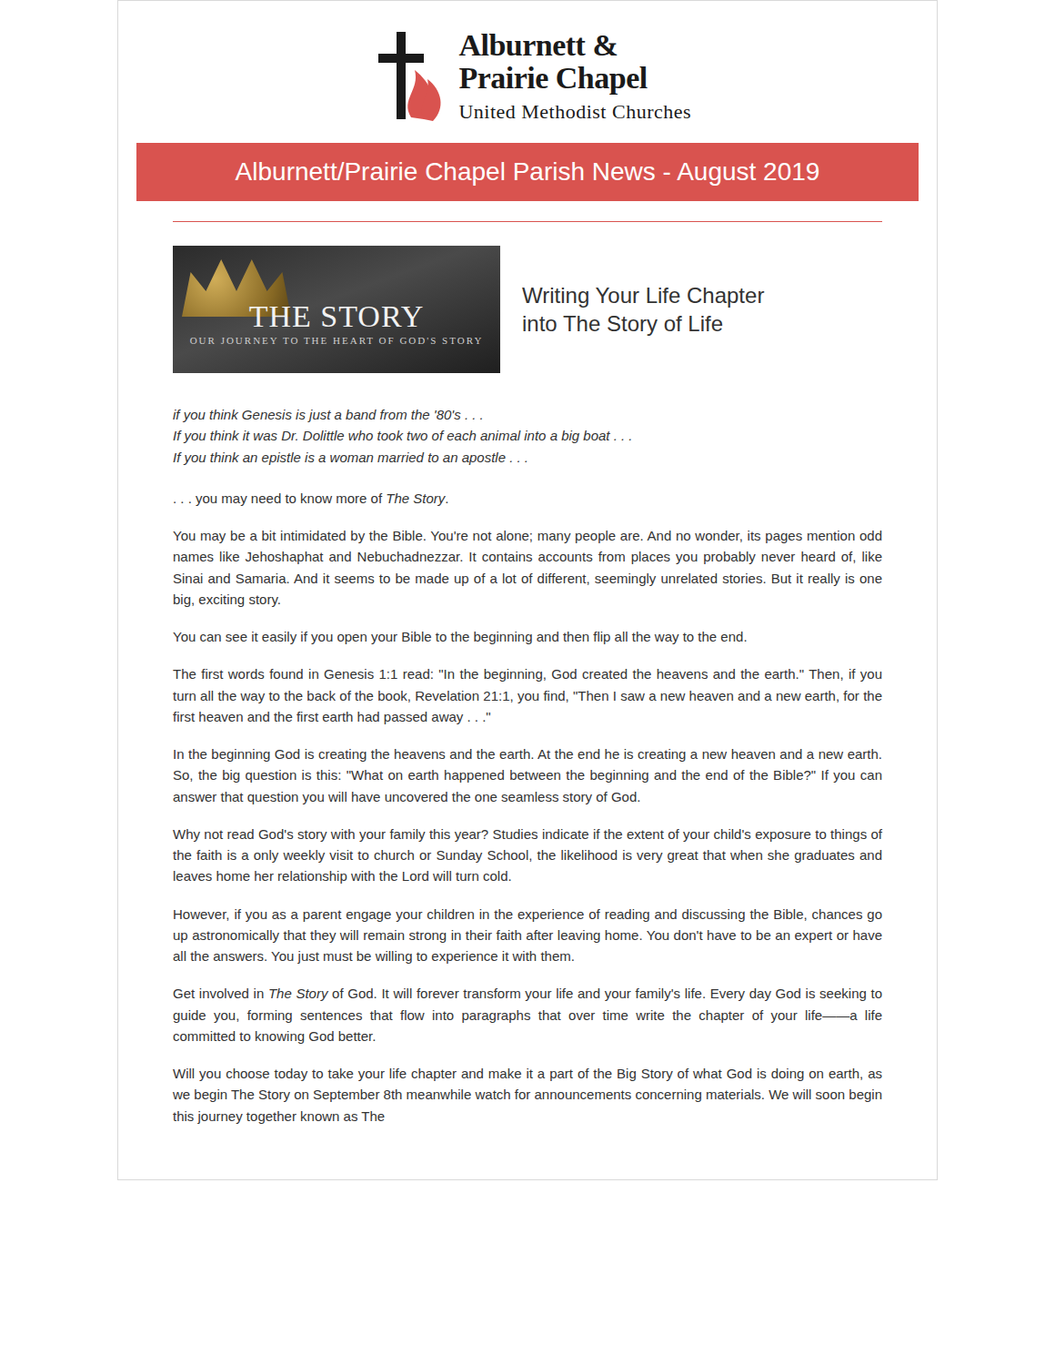Alburnett &
Prairie Chapel
United Methodist Churches
Alburnett/Prairie Chapel Parish News - August 2019
THE STORY
OUR JOURNEY TO THE HEART OF GOD'S STORY
Writing Your Life Chapter
into The Story of Life
if you think Genesis is just a band from the '80's . . .
If you think it was Dr. Dolittle who took two of each animal into a big boat . . .
If you think an epistle is a woman married to an apostle . . .
. . . you may need to know more of The Story.
You may be a bit intimidated by the Bible. You're not alone; many people are. And no wonder, its pages mention odd names like Jehoshaphat and Nebuchadnezzar. It contains accounts from places you probably never heard of, like Sinai and Samaria. And it seems to be made up of a lot of different, seemingly unrelated stories. But it really is one big, exciting story.
You can see it easily if you open your Bible to the beginning and then flip all the way to the end.
The first words found in Genesis 1:1 read: "In the beginning, God created the heavens and the earth." Then, if you turn all the way to the back of the book, Revelation 21:1, you find, "Then I saw a new heaven and a new earth, for the first heaven and the first earth had passed away . . ."
In the beginning God is creating the heavens and the earth. At the end he is creating a new heaven and a new earth. So, the big question is this: "What on earth happened between the beginning and the end of the Bible?" If you can answer that question you will have uncovered the one seamless story of God.
Why not read God's story with your family this year? Studies indicate if the extent of your child's exposure to things of the faith is a only weekly visit to church or Sunday School, the likelihood is very great that when she graduates and leaves home her relationship with the Lord will turn cold.
However, if you as a parent engage your children in the experience of reading and discussing the Bible, chances go up astronomically that they will remain strong in their faith after leaving home. You don't have to be an expert or have all the answers. You just must be willing to experience it with them.
Get involved in The Story of God. It will forever transform your life and your family's life. Every day God is seeking to guide you, forming sentences that flow into paragraphs that over time write the chapter of your life——a life committed to knowing God better.
Will you choose today to take your life chapter and make it a part of the Big Story of what God is doing on earth, as we begin The Story on September 8th meanwhile watch for announcements concerning materials. We will soon begin this journey together known as The